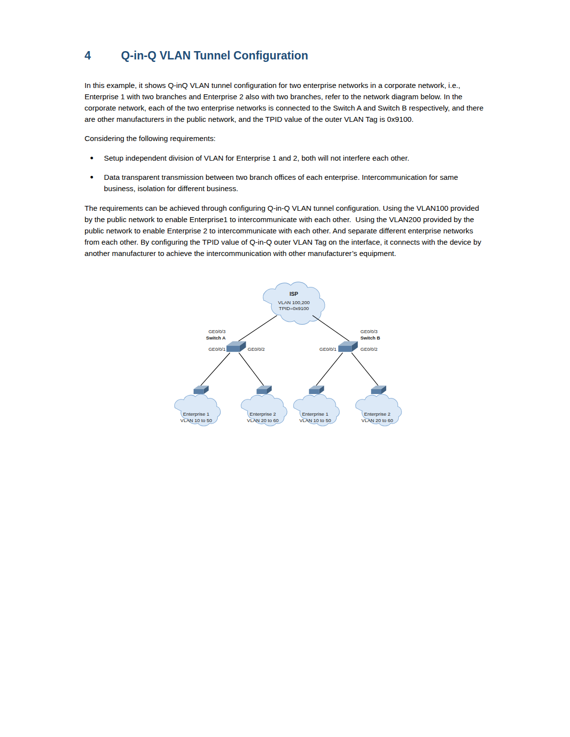4 Q-in-Q VLAN Tunnel Configuration
In this example, it shows Q-inQ VLAN tunnel configuration for two enterprise networks in a corporate network, i.e., Enterprise 1 with two branches and Enterprise 2 also with two branches, refer to the network diagram below. In the corporate network, each of the two enterprise networks is connected to the Switch A and Switch B respectively, and there are other manufacturers in the public network, and the TPID value of the outer VLAN Tag is 0x9100.
Considering the following requirements:
Setup independent division of VLAN for Enterprise 1 and 2, both will not interfere each other.
Data transparent transmission between two branch offices of each enterprise. Intercommunication for same business, isolation for different business.
The requirements can be achieved through configuring Q-in-Q VLAN tunnel configuration. Using the VLAN100 provided by the public network to enable Enterprise1 to intercommunicate with each other. Using the VLAN200 provided by the public network to enable Enterprise 2 to intercommunicate with each other. And separate different enterprise networks from each other. By configuring the TPID value of Q-in-Q outer VLAN Tag on the interface, it connects with the device by another manufacturer to achieve the intercommunication with other manufacturer’s equipment.
ISP VLAN 100,200 TPID=0x9100 Switch A GE0/0/1 GE0/0/2 GE0/0/3 Switch B GE0/0/1 GE0/0/2 GE0/0/3 Enterprise 1 VLAN 10 to 50 Enterprise 2 VLAN 20 to 60 Enterprise 1 VLAN 10 to 50 Enterprise 2 VLAN 20 to 60